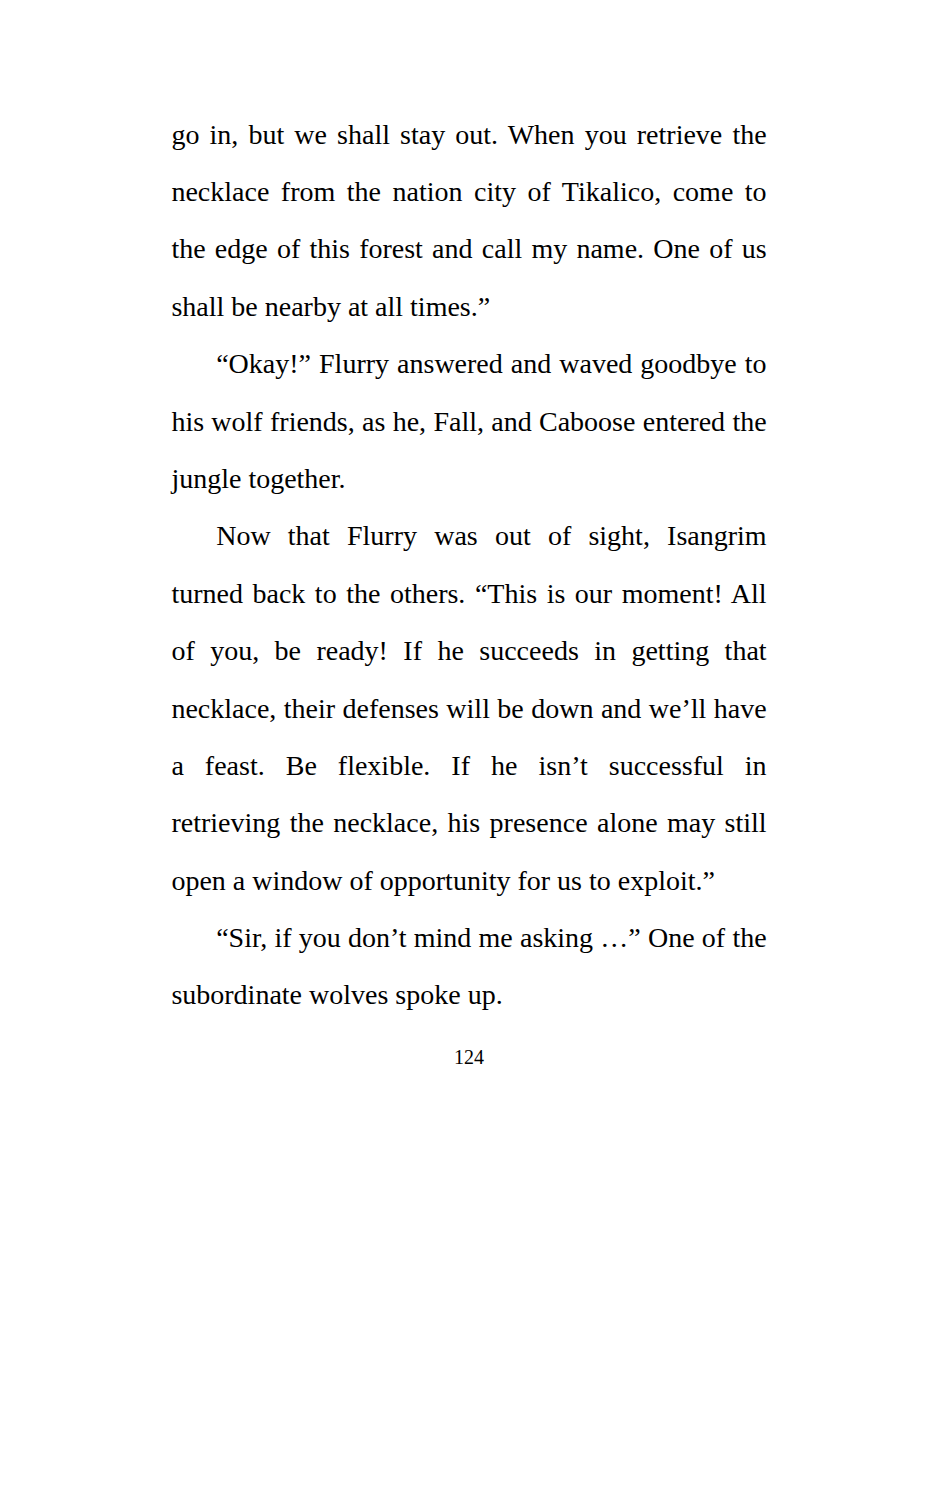go in, but we shall stay out. When you retrieve the necklace from the nation city of Tikalico, come to the edge of this forest and call my name. One of us shall be nearby at all times.”
“Okay!” Flurry answered and waved goodbye to his wolf friends, as he, Fall, and Caboose entered the jungle together.
Now that Flurry was out of sight, Isangrim turned back to the others. “This is our moment! All of you, be ready! If he succeeds in getting that necklace, their defenses will be down and we’ll have a feast. Be flexible. If he isn’t successful in retrieving the necklace, his presence alone may still open a window of opportunity for us to exploit.”
“Sir, if you don’t mind me asking …” One of the subordinate wolves spoke up.
124